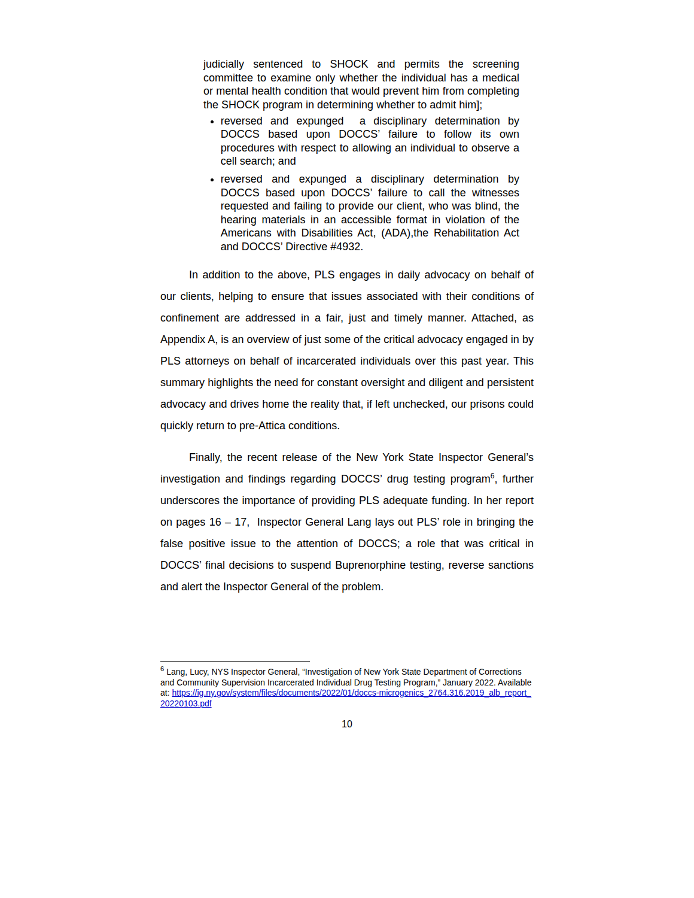judicially sentenced to SHOCK and permits the screening committee to examine only whether the individual has a medical or mental health condition that would prevent him from completing the SHOCK program in determining whether to admit him];
reversed and expunged a disciplinary determination by DOCCS based upon DOCCS’ failure to follow its own procedures with respect to allowing an individual to observe a cell search; and
reversed and expunged a disciplinary determination by DOCCS based upon DOCCS’ failure to call the witnesses requested and failing to provide our client, who was blind, the hearing materials in an accessible format in violation of the Americans with Disabilities Act, (ADA),the Rehabilitation Act and DOCCS’ Directive #4932.
In addition to the above, PLS engages in daily advocacy on behalf of our clients, helping to ensure that issues associated with their conditions of confinement are addressed in a fair, just and timely manner. Attached, as Appendix A, is an overview of just some of the critical advocacy engaged in by PLS attorneys on behalf of incarcerated individuals over this past year. This summary highlights the need for constant oversight and diligent and persistent advocacy and drives home the reality that, if left unchecked, our prisons could quickly return to pre-Attica conditions.
Finally, the recent release of the New York State Inspector General’s investigation and findings regarding DOCCS’ drug testing program6, further underscores the importance of providing PLS adequate funding. In her report on pages 16 – 17, Inspector General Lang lays out PLS’ role in bringing the false positive issue to the attention of DOCCS; a role that was critical in DOCCS’ final decisions to suspend Buprenorphine testing, reverse sanctions and alert the Inspector General of the problem.
6 Lang, Lucy, NYS Inspector General, “Investigation of New York State Department of Corrections and Community Supervision Incarcerated Individual Drug Testing Program,” January 2022. Available at: https://ig.ny.gov/system/files/documents/2022/01/doccs-microgenics_2764.316.2019_alb_report_20220103.pdf
10